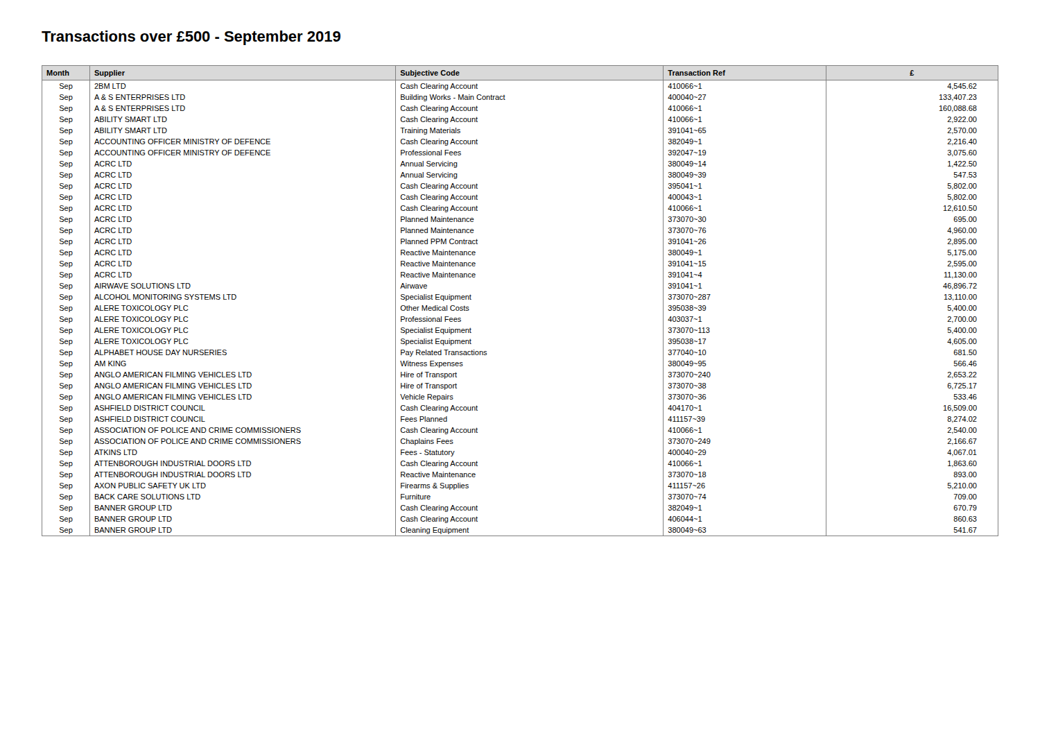Transactions over £500 - September 2019
| Month | Supplier | Subjective Code | Transaction Ref | £ |
| --- | --- | --- | --- | --- |
| Sep | 2BM LTD | Cash Clearing Account | 410066~1 | 4,545.62 |
| Sep | A & S ENTERPRISES LTD | Building Works - Main Contract | 400040~27 | 133,407.23 |
| Sep | A & S ENTERPRISES LTD | Cash Clearing Account | 410066~1 | 160,088.68 |
| Sep | ABILITY SMART LTD | Cash Clearing Account | 410066~1 | 2,922.00 |
| Sep | ABILITY SMART LTD | Training Materials | 391041~65 | 2,570.00 |
| Sep | ACCOUNTING OFFICER MINISTRY OF DEFENCE | Cash Clearing Account | 382049~1 | 2,216.40 |
| Sep | ACCOUNTING OFFICER MINISTRY OF DEFENCE | Professional Fees | 392047~19 | 3,075.60 |
| Sep | ACRC LTD | Annual Servicing | 380049~14 | 1,422.50 |
| Sep | ACRC LTD | Annual Servicing | 380049~39 | 547.53 |
| Sep | ACRC LTD | Cash Clearing Account | 395041~1 | 5,802.00 |
| Sep | ACRC LTD | Cash Clearing Account | 400043~1 | 5,802.00 |
| Sep | ACRC LTD | Cash Clearing Account | 410066~1 | 12,610.50 |
| Sep | ACRC LTD | Planned Maintenance | 373070~30 | 695.00 |
| Sep | ACRC LTD | Planned Maintenance | 373070~76 | 4,960.00 |
| Sep | ACRC LTD | Planned PPM Contract | 391041~26 | 2,895.00 |
| Sep | ACRC LTD | Reactive Maintenance | 380049~1 | 5,175.00 |
| Sep | ACRC LTD | Reactive Maintenance | 391041~15 | 2,595.00 |
| Sep | ACRC LTD | Reactive Maintenance | 391041~4 | 11,130.00 |
| Sep | AIRWAVE SOLUTIONS LTD | Airwave | 391041~1 | 46,896.72 |
| Sep | ALCOHOL MONITORING SYSTEMS LTD | Specialist Equipment | 373070~287 | 13,110.00 |
| Sep | ALERE TOXICOLOGY PLC | Other Medical Costs | 395038~39 | 5,400.00 |
| Sep | ALERE TOXICOLOGY PLC | Professional Fees | 403037~1 | 2,700.00 |
| Sep | ALERE TOXICOLOGY PLC | Specialist Equipment | 373070~113 | 5,400.00 |
| Sep | ALERE TOXICOLOGY PLC | Specialist Equipment | 395038~17 | 4,605.00 |
| Sep | ALPHABET HOUSE DAY NURSERIES | Pay Related Transactions | 377040~10 | 681.50 |
| Sep | AM KING | Witness Expenses | 380049~95 | 566.46 |
| Sep | ANGLO AMERICAN FILMING VEHICLES LTD | Hire of Transport | 373070~240 | 2,653.22 |
| Sep | ANGLO AMERICAN FILMING VEHICLES LTD | Hire of Transport | 373070~38 | 6,725.17 |
| Sep | ANGLO AMERICAN FILMING VEHICLES LTD | Vehicle Repairs | 373070~36 | 533.46 |
| Sep | ASHFIELD DISTRICT COUNCIL | Cash Clearing Account | 404170~1 | 16,509.00 |
| Sep | ASHFIELD DISTRICT COUNCIL | Fees Planned | 411157~39 | 8,274.02 |
| Sep | ASSOCIATION OF POLICE AND CRIME COMMISSIONERS | Cash Clearing Account | 410066~1 | 2,540.00 |
| Sep | ASSOCIATION OF POLICE AND CRIME COMMISSIONERS | Chaplains Fees | 373070~249 | 2,166.67 |
| Sep | ATKINS LTD | Fees - Statutory | 400040~29 | 4,067.01 |
| Sep | ATTENBOROUGH INDUSTRIAL DOORS LTD | Cash Clearing Account | 410066~1 | 1,863.60 |
| Sep | ATTENBOROUGH INDUSTRIAL DOORS LTD | Reactive Maintenance | 373070~18 | 893.00 |
| Sep | AXON PUBLIC SAFETY UK LTD | Firearms & Supplies | 411157~26 | 5,210.00 |
| Sep | BACK CARE SOLUTIONS LTD | Furniture | 373070~74 | 709.00 |
| Sep | BANNER GROUP LTD | Cash Clearing Account | 382049~1 | 670.79 |
| Sep | BANNER GROUP LTD | Cash Clearing Account | 406044~1 | 860.63 |
| Sep | BANNER GROUP LTD | Cleaning Equipment | 380049~63 | 541.67 |